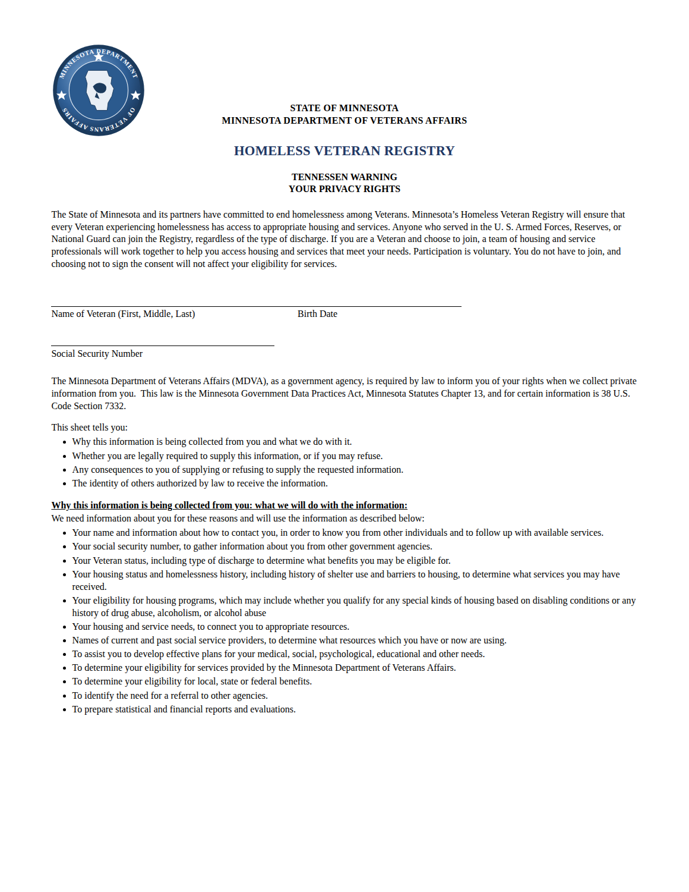MINNESOTA DEPARTMENT OF VETERANS AFFAIRS
STATE OF MINNESOTA
MINNESOTA DEPARTMENT OF VETERANS AFFAIRS
HOMELESS VETERAN REGISTRY
TENNESSEN WARNING
YOUR PRIVACY RIGHTS
The State of Minnesota and its partners have committed to end homelessness among Veterans. Minnesota’s Homeless Veteran Registry will ensure that every Veteran experiencing homelessness has access to appropriate housing and services. Anyone who served in the U. S. Armed Forces, Reserves, or National Guard can join the Registry, regardless of the type of discharge. If you are a Veteran and choose to join, a team of housing and service professionals will work together to help you access housing and services that meet your needs. Participation is voluntary. You do not have to join, and choosing not to sign the consent will not affect your eligibility for services.
Name of Veteran (First, Middle, Last)
Birth Date
Social Security Number
The Minnesota Department of Veterans Affairs (MDVA), as a government agency, is required by law to inform you of your rights when we collect private information from you. This law is the Minnesota Government Data Practices Act, Minnesota Statutes Chapter 13, and for certain information is 38 U.S. Code Section 7332.
This sheet tells you:
Why this information is being collected from you and what we do with it.
Whether you are legally required to supply this information, or if you may refuse.
Any consequences to you of supplying or refusing to supply the requested information.
The identity of others authorized by law to receive the information.
Why this information is being collected from you: what we will do with the information:
We need information about you for these reasons and will use the information as described below:
Your name and information about how to contact you, in order to know you from other individuals and to follow up with available services.
Your social security number, to gather information about you from other government agencies.
Your Veteran status, including type of discharge to determine what benefits you may be eligible for.
Your housing status and homelessness history, including history of shelter use and barriers to housing, to determine what services you may have received.
Your eligibility for housing programs, which may include whether you qualify for any special kinds of housing based on disabling conditions or any history of drug abuse, alcoholism, or alcohol abuse
Your housing and service needs, to connect you to appropriate resources.
Names of current and past social service providers, to determine what resources which you have or now are using.
To assist you to develop effective plans for your medical, social, psychological, educational and other needs.
To determine your eligibility for services provided by the Minnesota Department of Veterans Affairs.
To determine your eligibility for local, state or federal benefits.
To identify the need for a referral to other agencies.
To prepare statistical and financial reports and evaluations.